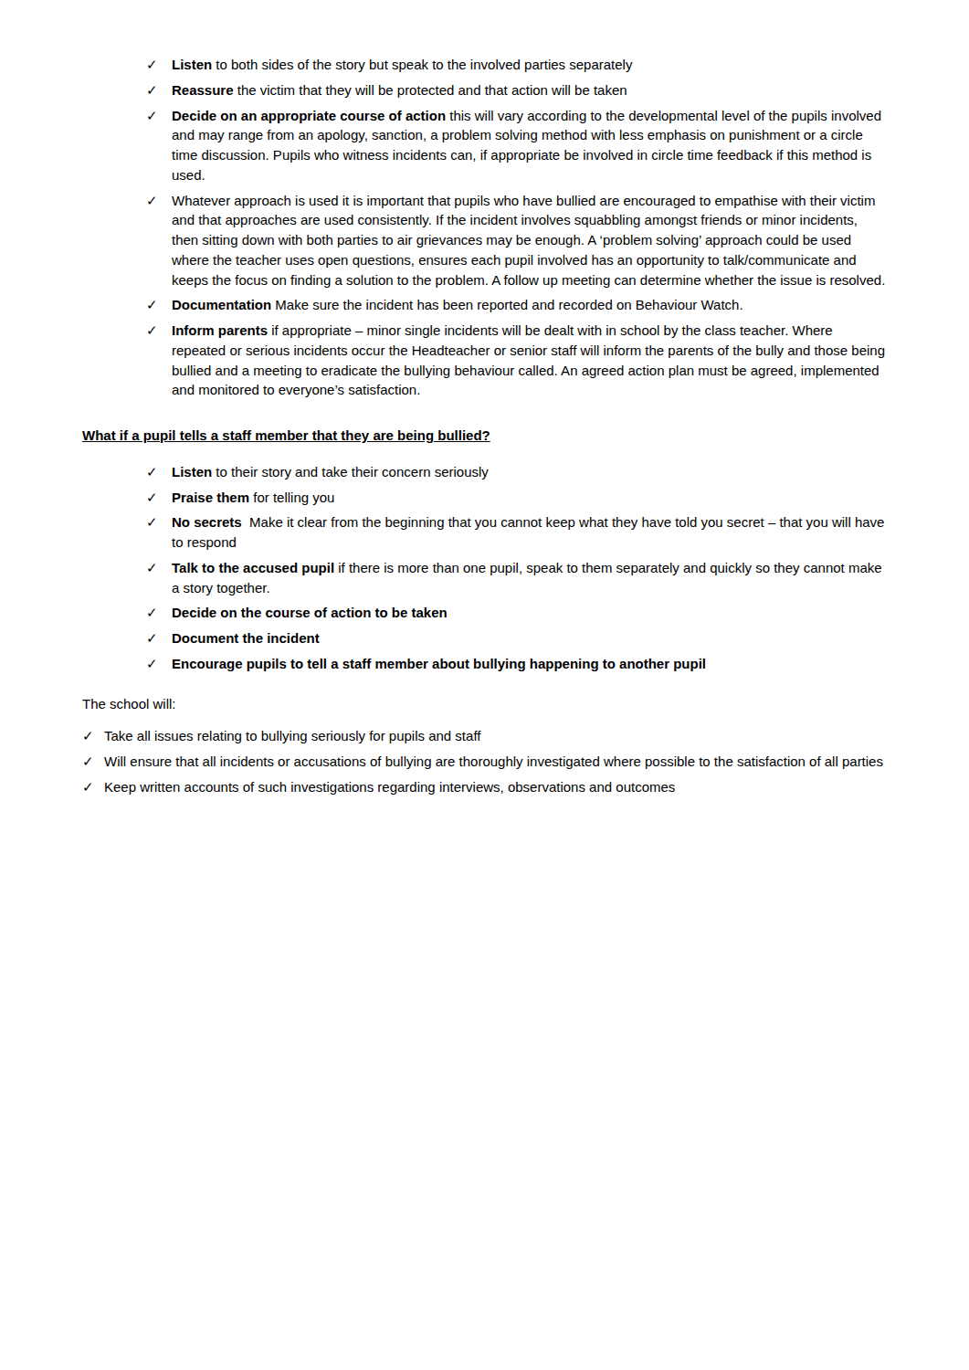Listen to both sides of the story but speak to the involved parties separately
Reassure the victim that they will be protected and that action will be taken
Decide on an appropriate course of action this will vary according to the developmental level of the pupils involved and may range from an apology, sanction, a problem solving method with less emphasis on punishment or a circle time discussion. Pupils who witness incidents can, if appropriate be involved in circle time feedback if this method is used.
Whatever approach is used it is important that pupils who have bullied are encouraged to empathise with their victim and that approaches are used consistently. If the incident involves squabbling amongst friends or minor incidents, then sitting down with both parties to air grievances may be enough. A ‘problem solving’ approach could be used where the teacher uses open questions, ensures each pupil involved has an opportunity to talk/communicate and keeps the focus on finding a solution to the problem. A follow up meeting can determine whether the issue is resolved.
Documentation Make sure the incident has been reported and recorded on Behaviour Watch.
Inform parents if appropriate – minor single incidents will be dealt with in school by the class teacher. Where repeated or serious incidents occur the Headteacher or senior staff will inform the parents of the bully and those being bullied and a meeting to eradicate the bullying behaviour called. An agreed action plan must be agreed, implemented and monitored to everyone’s satisfaction.
What if a pupil tells a staff member that they are being bullied?
Listen to their story and take their concern seriously
Praise them for telling you
No secrets Make it clear from the beginning that you cannot keep what they have told you secret – that you will have to respond
Talk to the accused pupil if there is more than one pupil, speak to them separately and quickly so they cannot make a story together.
Decide on the course of action to be taken
Document the incident
Encourage pupils to tell a staff member about bullying happening to another pupil
The school will:
Take all issues relating to bullying seriously for pupils and staff
Will ensure that all incidents or accusations of bullying are thoroughly investigated where possible to the satisfaction of all parties
Keep written accounts of such investigations regarding interviews, observations and outcomes